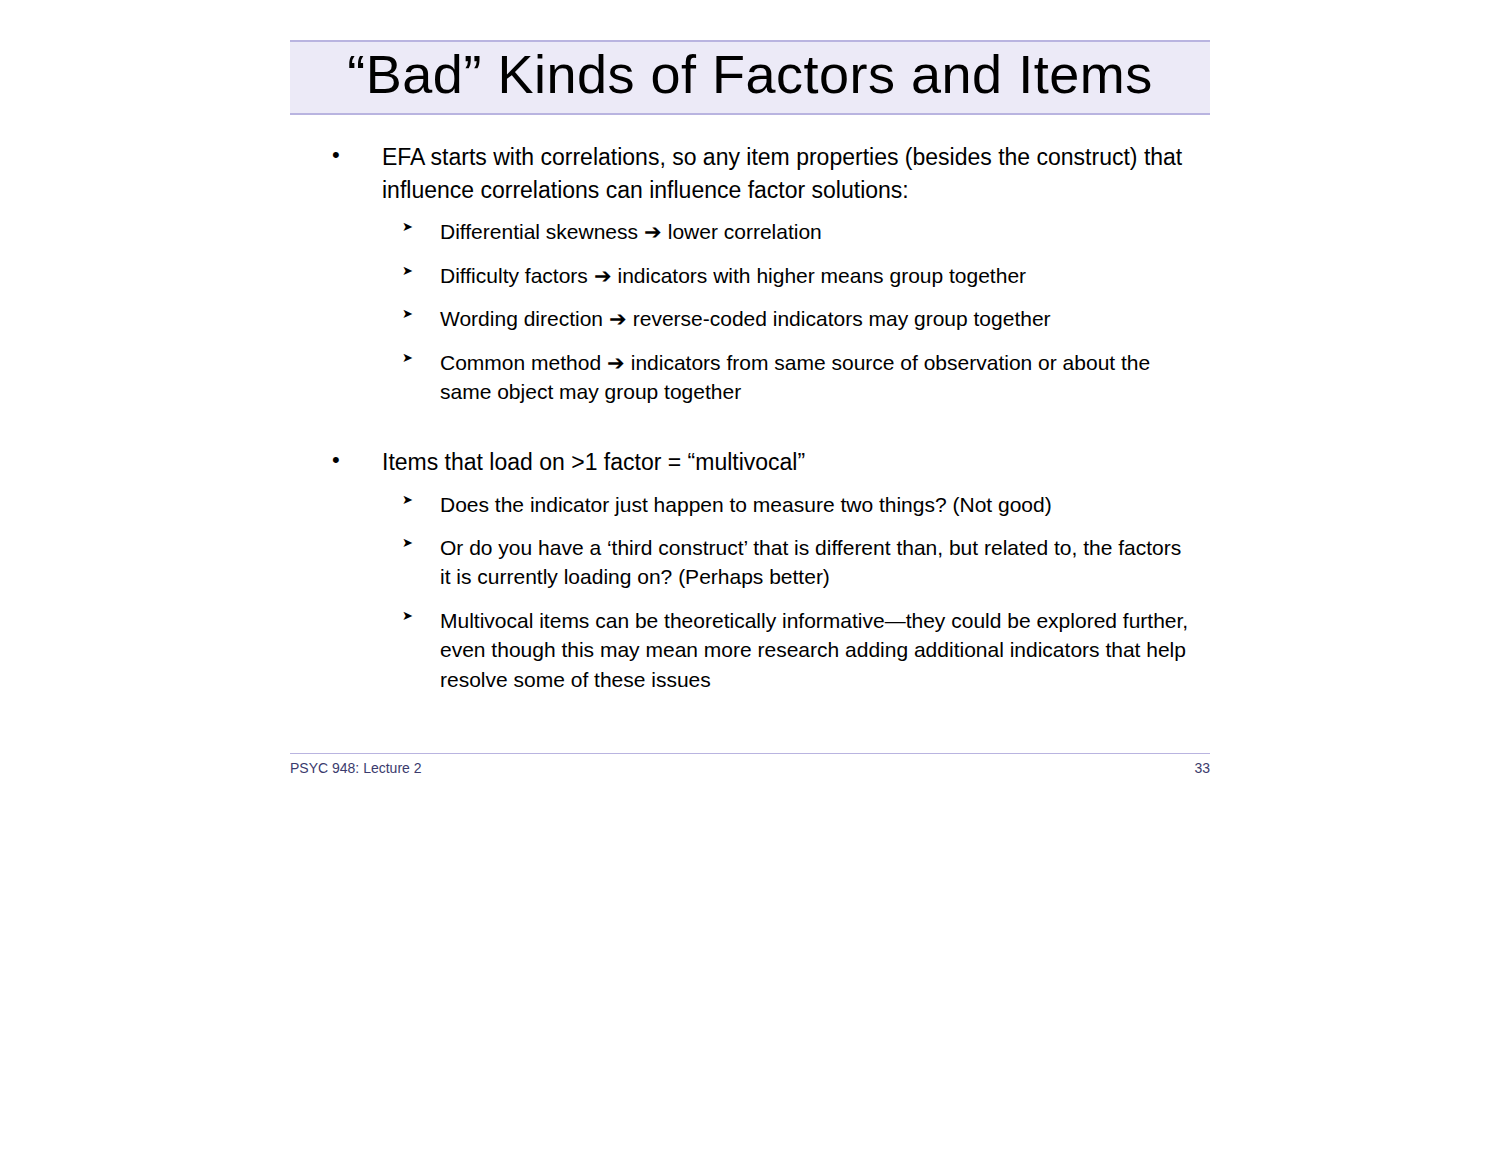“Bad” Kinds of Factors and Items
EFA starts with correlations, so any item properties (besides the construct) that influence correlations can influence factor solutions:
Differential skewness ➔ lower correlation
Difficulty factors ➔ indicators with higher means group together
Wording direction ➔ reverse-coded indicators may group together
Common method ➔ indicators from same source of observation or about the same object may group together
Items that load on >1 factor = “multivocal”
Does the indicator just happen to measure two things? (Not good)
Or do you have a ‘third construct’ that is different than, but related to, the factors it is currently loading on? (Perhaps better)
Multivocal items can be theoretically informative—they could be explored further, even though this may mean more research adding additional indicators that help resolve some of these issues
PSYC 948: Lecture 2 33